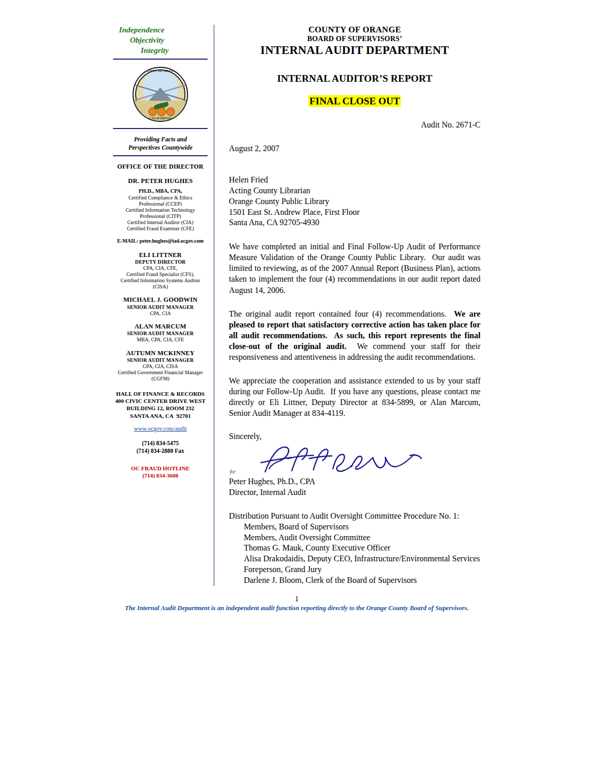Independence Objectivity Integrity
COUNTY OF ORANGE
CALIFORNIA
Providing Facts and
Perspectives Countywide
OFFICE OF THE DIRECTOR
DR. PETER HUGHES
PH.D., MBA, CPA,
Certified Compliance & Ethics
Professional (CCEP)
Certified Information Technology
Professional (CITP)
Certified Internal Auditor (CIA)
Certified Fraud Examiner (CFE)
E-MAIL: peter.hughes@iad.ocgov.com
ELI LITTNER
DEPUTY DIRECTOR
CPA, CIA, CFE,
Certified Fraud Specialist (CFS),
Certified Information Systems Auditor (CISA)
MICHAEL J. GOODWIN
SENIOR AUDIT MANAGER
CPA, CIA
ALAN MARCUM
SENIOR AUDIT MANAGER
MBA, CPA, CIA, CFE
AUTUMN MCKINNEY
SENIOR AUDIT MANAGER
CPA, CIA, CISA
Certified Government Financial Manager
(CGFM)
HALL OF FINANCE & RECORDS
400 CIVIC CENTER DRIVE WEST
BUILDING 12, ROOM 232
SANTA ANA, CA 92701
www.ocgov.com/audit
(714) 834-5475
(714) 834-2880 Fax
OC FRAUD HOTLINE
(714) 834-3608
COUNTY OF ORANGE
BOARD OF SUPERVISORS’
INTERNAL AUDIT DEPARTMENT
INTERNAL AUDITOR’S REPORT
FINAL CLOSE OUT
Audit No. 2671-C
August 2, 2007
Helen Fried
Acting County Librarian
Orange County Public Library
1501 East St. Andrew Place, First Floor
Santa Ana, CA 92705-4930
We have completed an initial and Final Follow-Up Audit of Performance Measure Validation of the Orange County Public Library. Our audit was limited to reviewing, as of the 2007 Annual Report (Business Plan), actions taken to implement the four (4) recommendations in our audit report dated August 14, 2006.
The original audit report contained four (4) recommendations. We are pleased to report that satisfactory corrective action has taken place for all audit recommendations. As such, this report represents the final close-out of the original audit. We commend your staff for their responsiveness and attentiveness in addressing the audit recommendations.
We appreciate the cooperation and assistance extended to us by your staff during our Follow-Up Audit. If you have any questions, please contact me directly or Eli Littner, Deputy Director at 834-5899, or Alan Marcum, Senior Audit Manager at 834-4119.
Sincerely,
for
Peter Hughes, Ph.D., CPA
Director, Internal Audit
Distribution Pursuant to Audit Oversight Committee Procedure No. 1:
Members, Board of Supervisors
Members, Audit Oversight Committee
Thomas G. Mauk, County Executive Officer
Alisa Drakodaidis, Deputy CEO, Infrastructure/Environmental Services
Foreperson, Grand Jury
Darlene J. Bloom, Clerk of the Board of Supervisors
1
The Internal Audit Department is an independent audit function reporting directly to the Orange County Board of Supervisors.